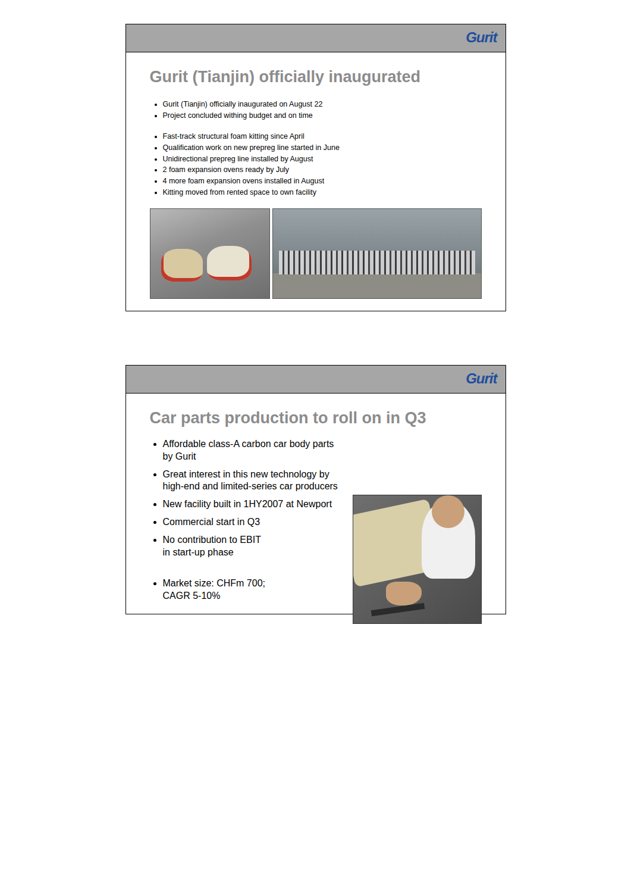Gurit
Gurit (Tianjin) officially inaugurated
Gurit (Tianjin) officially inaugurated on August 22
Project concluded withing budget and on time
Fast-track structural foam kitting since April
Qualification work on new prepreg line started in June
Unidirectional prepreg line installed by August
2 foam expansion ovens ready by July
4 more foam expansion ovens installed in August
Kitting moved from rented space to own facility
Gurit
Car parts production to roll on in Q3
Affordable class-A carbon car body parts by Gurit
Great interest in this new technology by high-end and limited-series car producers
New facility built in 1HY2007 at Newport
Commercial start in Q3
No contribution to EBIT
in start-up phase
Market size: CHFm 700;
CAGR 5-10%